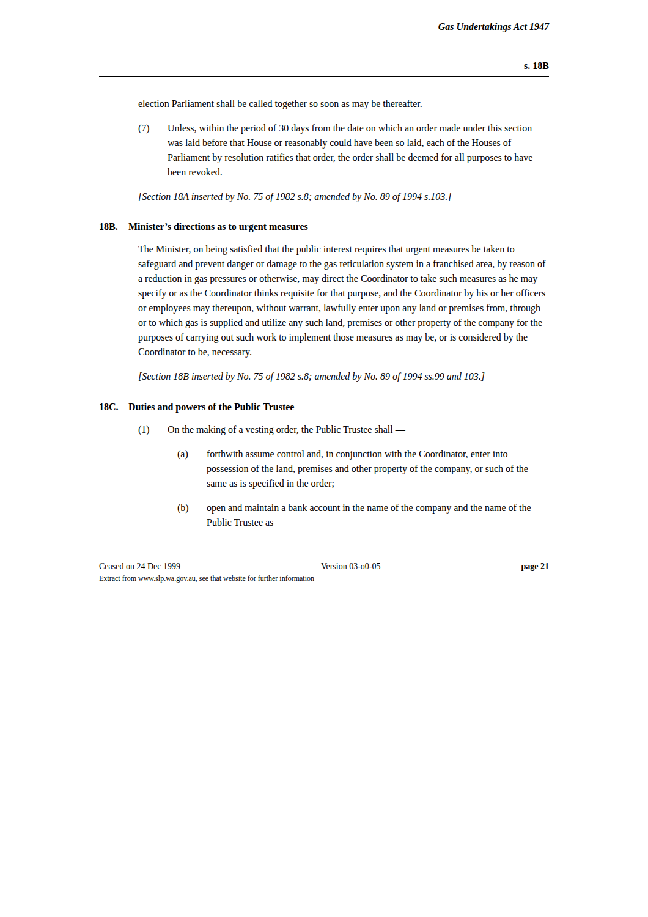Gas Undertakings Act 1947
s. 18B
election Parliament shall be called together so soon as may be thereafter.
(7)
Unless, within the period of 30 days from the date on which an order made under this section was laid before that House or reasonably could have been so laid, each of the Houses of Parliament by resolution ratifies that order, the order shall be deemed for all purposes to have been revoked.
[Section 18A inserted by No. 75 of 1982 s.8; amended by No. 89 of 1994 s.103.]
18B. Minister’s directions as to urgent measures
The Minister, on being satisfied that the public interest requires that urgent measures be taken to safeguard and prevent danger or damage to the gas reticulation system in a franchised area, by reason of a reduction in gas pressures or otherwise, may direct the Coordinator to take such measures as he may specify or as the Coordinator thinks requisite for that purpose, and the Coordinator by his or her officers or employees may thereupon, without warrant, lawfully enter upon any land or premises from, through or to which gas is supplied and utilize any such land, premises or other property of the company for the purposes of carrying out such work to implement those measures as may be, or is considered by the Coordinator to be, necessary.
[Section 18B inserted by No. 75 of 1982 s.8; amended by No. 89 of 1994 ss.99 and 103.]
18C. Duties and powers of the Public Trustee
(1)
On the making of a vesting order, the Public Trustee shall —
(a)
forthwith assume control and, in conjunction with the Coordinator, enter into possession of the land, premises and other property of the company, or such of the same as is specified in the order;
(b)
open and maintain a bank account in the name of the company and the name of the Public Trustee as
Ceased on 24 Dec 1999 Version 03-o0-05 page 21
Extract from www.slp.wa.gov.au, see that website for further information